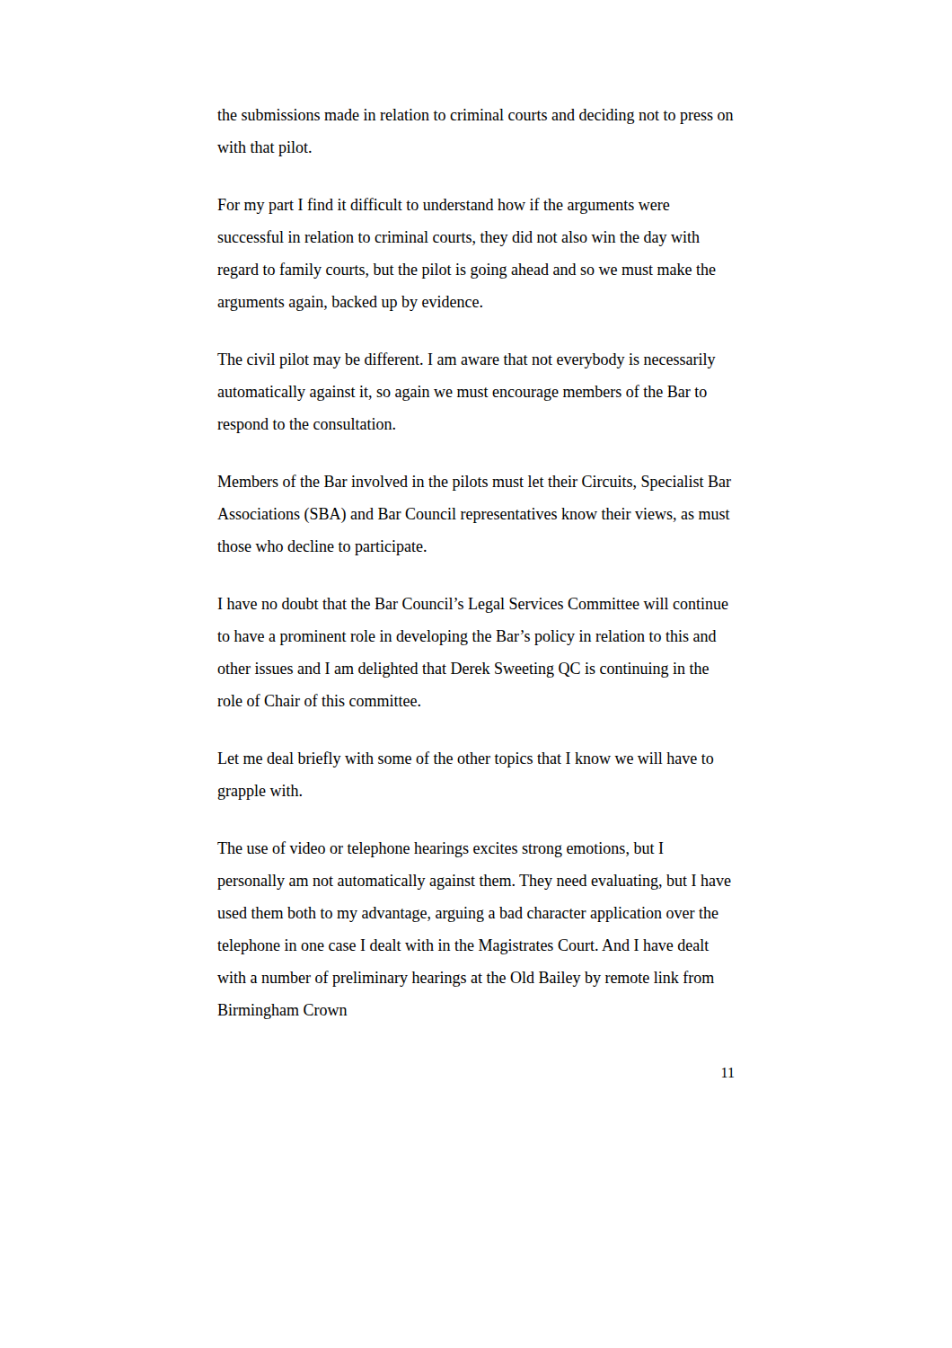the submissions made in relation to criminal courts and deciding not to press on with that pilot.
For my part I find it difficult to understand how if the arguments were successful in relation to criminal courts, they did not also win the day with regard to family courts, but the pilot is going ahead and so we must make the arguments again, backed up by evidence.
The civil pilot may be different. I am aware that not everybody is necessarily automatically against it, so again we must encourage members of the Bar to respond to the consultation.
Members of the Bar involved in the pilots must let their Circuits, Specialist Bar Associations (SBA) and Bar Council representatives know their views, as must those who decline to participate.
I have no doubt that the Bar Council’s Legal Services Committee will continue to have a prominent role in developing the Bar’s policy in relation to this and other issues and I am delighted that Derek Sweeting QC is continuing in the role of Chair of this committee.
Let me deal briefly with some of the other topics that I know we will have to grapple with.
The use of video or telephone hearings excites strong emotions, but I personally am not automatically against them. They need evaluating, but I have used them both to my advantage, arguing a bad character application over the telephone in one case I dealt with in the Magistrates Court. And I have dealt with a number of preliminary hearings at the Old Bailey by remote link from Birmingham Crown
11